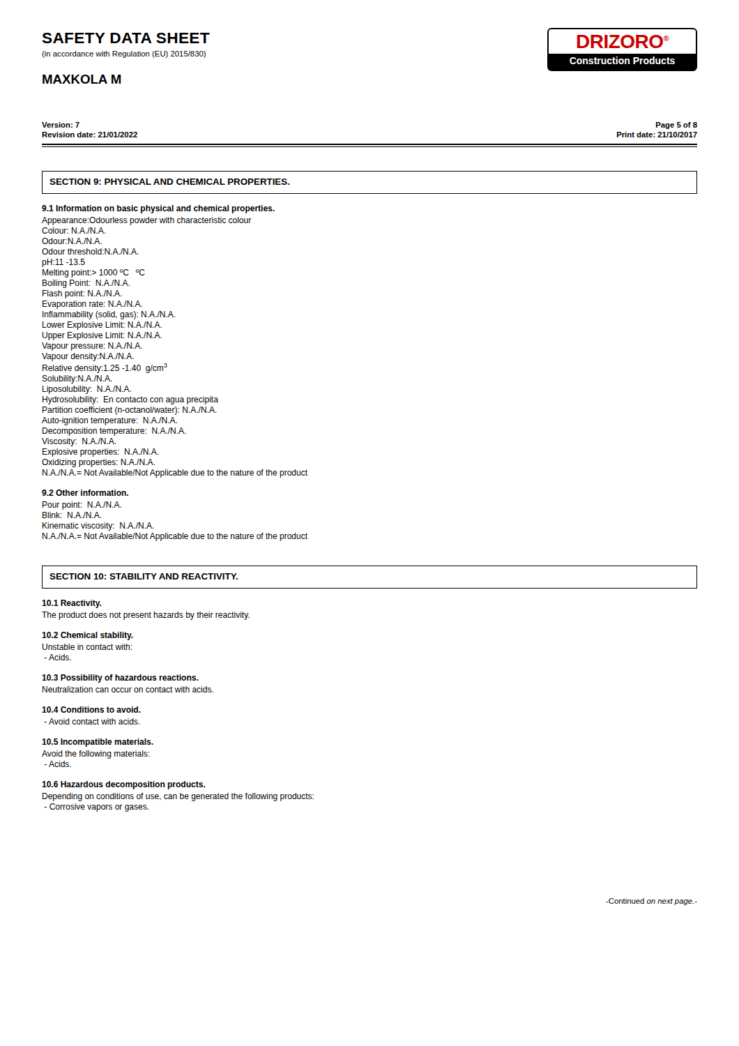SAFETY DATA SHEET
(in accordance with Regulation (EU) 2015/830)
MAXKOLA M
DRIZORO®
Construction Products
Version: 7
Revision date: 21/01/2022
Page 5 of 8
Print date: 21/10/2017
SECTION 9: PHYSICAL AND CHEMICAL PROPERTIES.
9.1 Information on basic physical and chemical properties.
Appearance:Odourless powder with characteristic colour
Colour: N.A./N.A.
Odour:N.A./N.A.
Odour threshold:N.A./N.A.
pH:11 -13.5
Melting point:> 1000 ºC ºC
Boiling Point: N.A./N.A.
Flash point: N.A./N.A.
Evaporation rate: N.A./N.A.
Inflammability (solid, gas): N.A./N.A.
Lower Explosive Limit: N.A./N.A.
Upper Explosive Limit: N.A./N.A.
Vapour pressure: N.A./N.A.
Vapour density:N.A./N.A.
Relative density:1.25 -1.40 g/cm3
Solubility:N.A./N.A.
Liposolubility: N.A./N.A.
Hydrosolubility: En contacto con agua precipita
Partition coefficient (n-octanol/water): N.A./N.A.
Auto-ignition temperature: N.A./N.A.
Decomposition temperature: N.A./N.A.
Viscosity: N.A./N.A.
Explosive properties: N.A./N.A.
Oxidizing properties: N.A./N.A.
N.A./N.A.= Not Available/Not Applicable due to the nature of the product
9.2 Other information.
Pour point: N.A./N.A.
Blink: N.A./N.A.
Kinematic viscosity: N.A./N.A.
N.A./N.A.= Not Available/Not Applicable due to the nature of the product
SECTION 10: STABILITY AND REACTIVITY.
10.1 Reactivity.
The product does not present hazards by their reactivity.
10.2 Chemical stability.
Unstable in contact with:
- Acids.
10.3 Possibility of hazardous reactions.
Neutralization can occur on contact with acids.
10.4 Conditions to avoid.
- Avoid contact with acids.
10.5 Incompatible materials.
Avoid the following materials:
- Acids.
10.6 Hazardous decomposition products.
Depending on conditions of use, can be generated the following products:
- Corrosive vapors or gases.
-Continued on next page.-